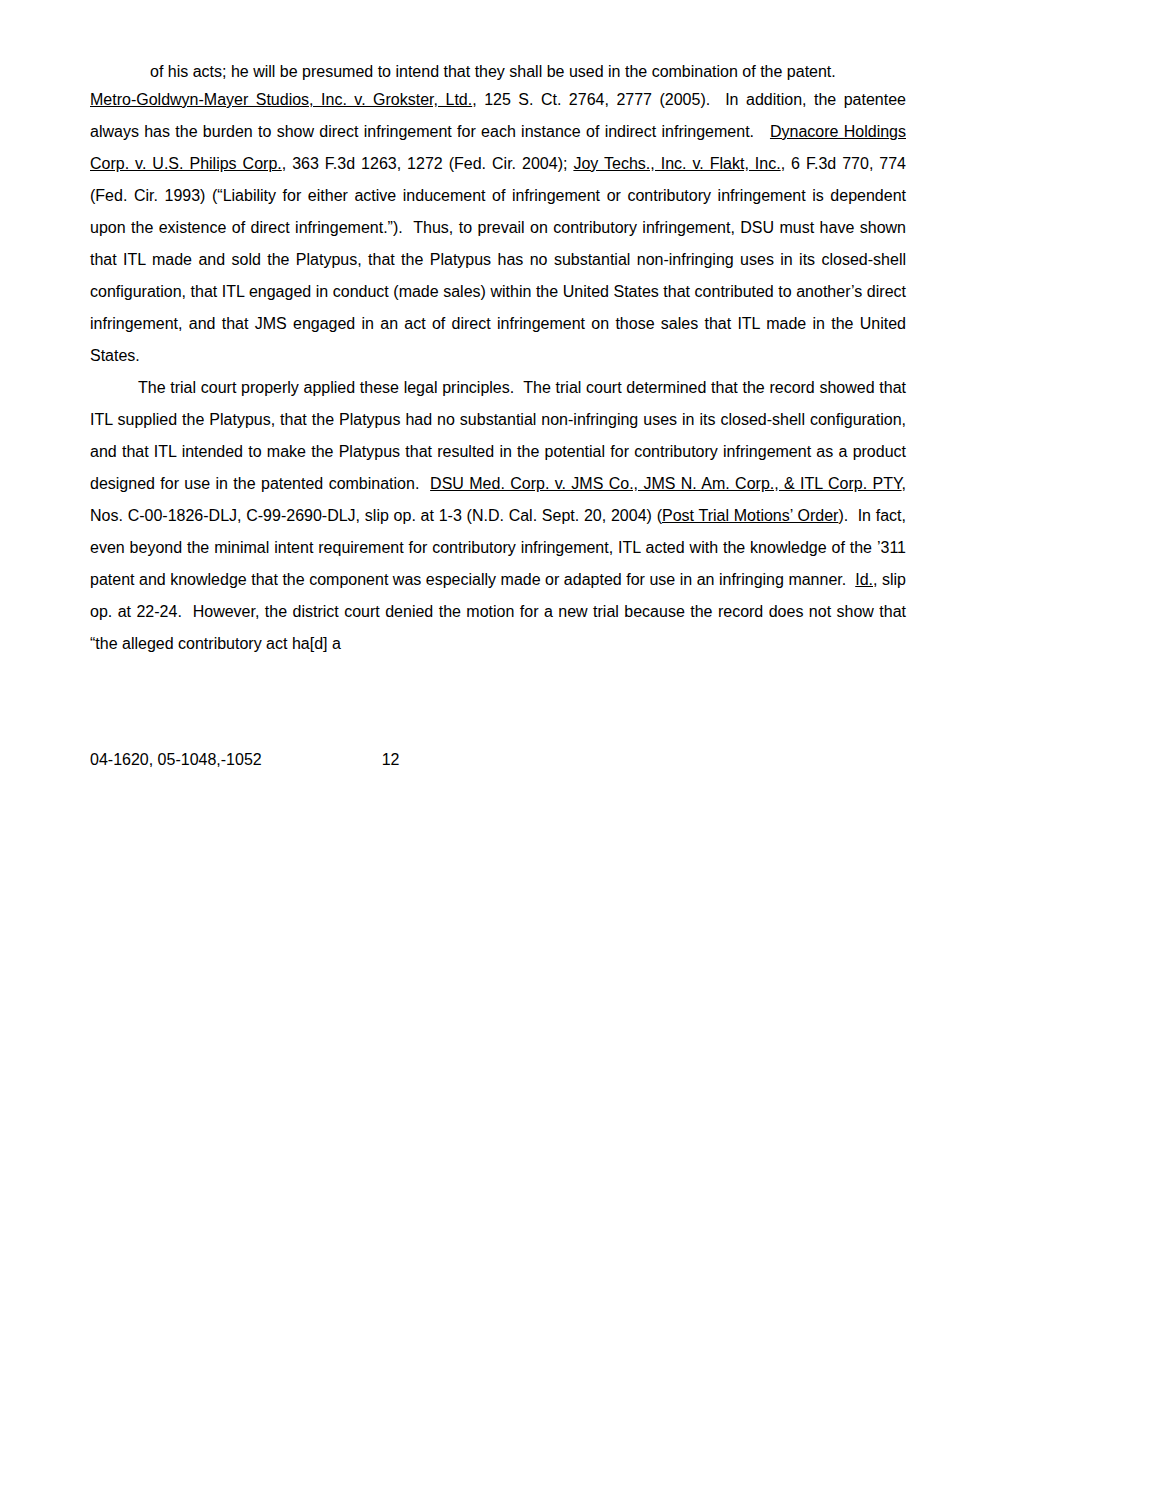of his acts; he will be presumed to intend that they shall be used in the combination of the patent.
Metro-Goldwyn-Mayer Studios, Inc. v. Grokster, Ltd., 125 S. Ct. 2764, 2777 (2005). In addition, the patentee always has the burden to show direct infringement for each instance of indirect infringement. Dynacore Holdings Corp. v. U.S. Philips Corp., 363 F.3d 1263, 1272 (Fed. Cir. 2004); Joy Techs., Inc. v. Flakt, Inc., 6 F.3d 770, 774 (Fed. Cir. 1993) (“Liability for either active inducement of infringement or contributory infringement is dependent upon the existence of direct infringement.”). Thus, to prevail on contributory infringement, DSU must have shown that ITL made and sold the Platypus, that the Platypus has no substantial non-infringing uses in its closed-shell configuration, that ITL engaged in conduct (made sales) within the United States that contributed to another’s direct infringement, and that JMS engaged in an act of direct infringement on those sales that ITL made in the United States.
The trial court properly applied these legal principles. The trial court determined that the record showed that ITL supplied the Platypus, that the Platypus had no substantial non-infringing uses in its closed-shell configuration, and that ITL intended to make the Platypus that resulted in the potential for contributory infringement as a product designed for use in the patented combination. DSU Med. Corp. v. JMS Co., JMS N. Am. Corp., & ITL Corp. PTY, Nos. C-00-1826-DLJ, C-99-2690-DLJ, slip op. at 1-3 (N.D. Cal. Sept. 20, 2004) (Post Trial Motions’ Order). In fact, even beyond the minimal intent requirement for contributory infringement, ITL acted with the knowledge of the ’311 patent and knowledge that the component was especially made or adapted for use in an infringing manner. Id., slip op. at 22-24. However, the district court denied the motion for a new trial because the record does not show that “the alleged contributory act ha[d] a
04-1620, 05-1048,-105212